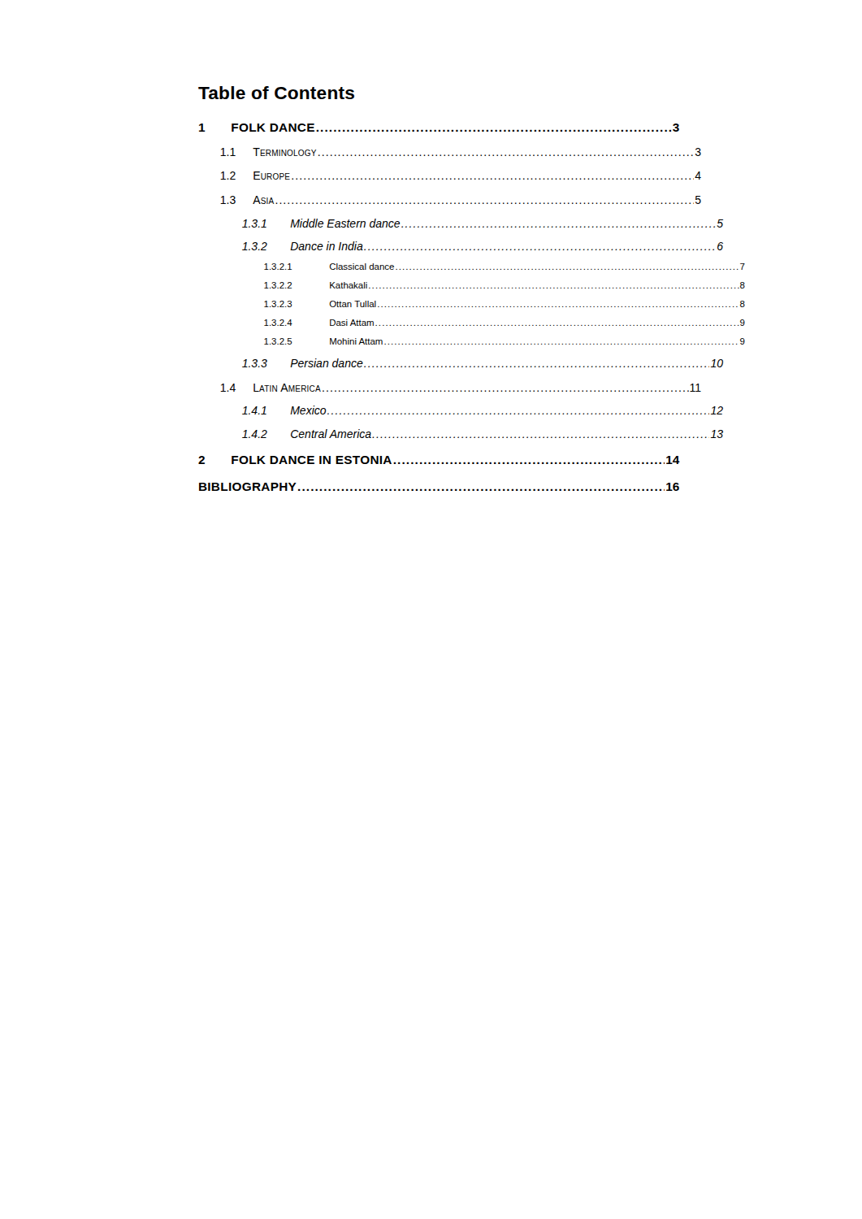Table of Contents
1 FOLK DANCE ................................................................................................................. 3
1.1 Terminology ..................................................................................................... 3
1.2 Europe ............................................................................................................. 4
1.3 Asia ................................................................................................................. 5
1.3.1 Middle Eastern dance ................................................................................. 5
1.3.2 Dance in India ......................................................................................... 6
1.3.2.1 Classical dance ............................................................................................................. 7
1.3.2.2 Kathakali ....................................................................................................................... 8
1.3.2.3 Ottan Tullal ................................................................................................................... 8
1.3.2.4 Dasi Attam ..................................................................................................................... 9
1.3.2.5 Mohini Attam ................................................................................................................. 9
1.3.3 Persian dance ......................................................................................... 10
1.4 Latin America ............................................................................................. 11
1.4.1 Mexico ..................................................................................................... 12
1.4.2 Central America ..................................................................................... 13
2 FOLK DANCE IN ESTONIA ......................................................................................... 14
BIBLIOGRAPHY ................................................................................................................. 16